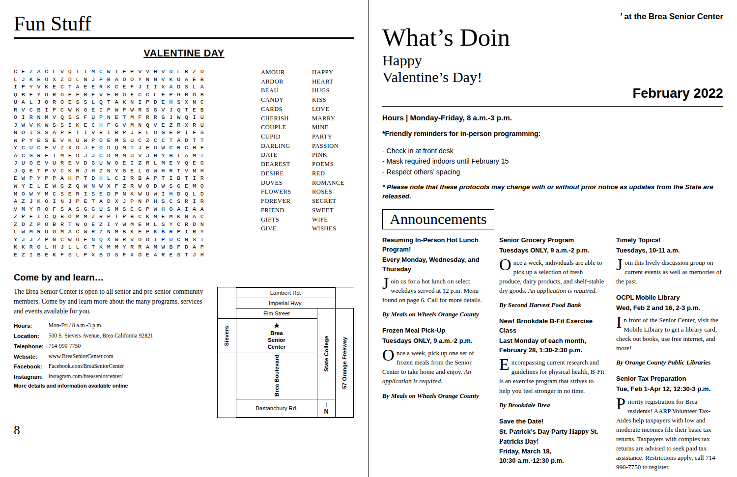Fun Stuff
VALENTINE DAY
C E Z A C L V Q I I M C W T F P V V H V D L B Z D
L J K E O X Z D L N J P B A D O Y N N V K U A E B
I P Y V K E C T A E E R K C E F J I I X A D S L A
Q B E Y O R O E F R E V E R O F C C L F P G R D B
U A L J O R O E S S L Q T A K N I P D E H S X N C
R V C B I P C W K G E I P W P W R S G V J Q T E B
O I R N M V Q S S F U P N E T M F R R G J W Q I U
J W V K W S S I K E C H F G V M N Q V E Z R X R U
N O I S S A P E T I V R I B P J E L O G E P I F S
W P Y E S E V K U W P O E M S U C Z C C T A D T T
Y C U C F V Z X D J E O D Q M T J E O W C R C H F
A C G R F I M E D J J C D M M U V J H Y H T A M I
J U O E V U R E V D G U W O E I Z R L M E Y Q E G
J Q E T P V C K R J H Z N Y G E L G W H R T V N H
E W P Y P P A H P T D H L C I R B A P T I B T I R
W Y E L E W G Z Q W N W X F Z R W O D W S G E M O
M O W Y M C S E R I S E D P N K W U W I H D Q L D
A Z J K O I N J P E T A D X J P N P H S C S R I R
V M Y R O F S A S G G U S M S C G P W H O A I A A
Z P F I C Q B O M M Z R P T P B C K M E M K N A C
Z D Z P O B R T W O E Z I Y W M E M L S Y C R D N
L W M R U O M A C W R Z N M B K E F K B R P I R Y
Y J J Z P N C W O E N Q X W R V O D I P U C N S I
K K R O L H J L L C T K M M Y R R A M W B F D A P
E Z I B E K F S L P X B D S F X D E A R E S T J H
Amour Ardor Beau Candy Cards Cherish Couple Cupid Darling Date Dearest Desire Doves Flowers Forever Friend Gifts Give Happy Heart Hugs Kiss Love Marry Mine Party Passion Pink Poems Red Romance Roses Secret Sweet Wife Wishes
Come by and learn…
The Brea Senior Center is open to all senior and pre-senior community members. Come by and learn more about the many programs, services and events available for you.
| Hours: | Mon-Fri / 8 a.m.-3 p.m. |
| Location: | 500 S. Sievers Avenue, Brea California 92821 |
| Telephone: | 714-990-7750 |
| Website: | www.BreaSeniorCenter.com |
| Facebook: | Facebook.com/BreaSeniorCenter |
| Instagram: | instagram.com/breaseniorcenter/ |
More details and information available online
| | Lambert Rd. | |
| | Imperial Hwy. | |
| | Elm Street | State College | 57 Orange Freeway |
| Sievers | ★ Brea Senior Center |
| | Brea Boulevard |
| | Bastanchury Rd. | ↑ N |
8
’ at the Brea Senior Center
What’s Doin
Happy
Valentine’s Day!
February 2022
Hours | Monday-Friday, 8 a.m.-3 p.m.
*Friendly reminders for in-person programming:
Check in at front desk
Mask required indoors until February 15
Respect others’ spacing
* Please note that these protocols may change with or without prior notice as updates from the State are released.
Announcements
Resuming In-Person Hot Lunch Program!
Every Monday, Wednesday, and Thursday
Join us for a hot lunch on select weekdays served at 12 p.m. Menu found on page 6. Call for more details.
By Meals on Wheels Orange County
Frozen Meal Pick-Up
Tuesdays ONLY, 9 a.m.-2 p.m.
Once a week, pick up one set of frozen meals from the Senior Center to take home and enjoy. An application is required.
By Meals on Wheels Orange County
Senior Grocery Program
Tuesdays ONLY, 9 a.m.-2 p.m.
Once a week, individuals are able to pick up a selection of fresh produce, dairy products, and shelf-stable dry goods. An application is required.
By Second Harvest Food Bank
New! Brookdale B-Fit Exercise Class
Last Monday of each month, February 28, 1:30-2:30 p.m.
Encompassing current research and guidelines for physical health, B-Fit is an exercise program that strives to help you feel stronger in no time.
By Brookdale Brea
Save the Date!
St. Patrick’s Day Party Happy St. Patricks Day!
Friday, March 18,
10:30 a.m.-12:30 p.m.
Timely Topics!
Tuesdays, 10-11 a.m.
Join this lively discussion group on current events as well as memories of the past.
OCPL Mobile Library
Wed, Feb 2 and 16, 2-3 p.m.
In front of the Senior Center, visit the Mobile Library to get a library card, check out books, use free internet, and more!
By Orange County Public Libraries
Senior Tax Preparation
Tue, Feb 1-Apr 12, 12:30-3 p.m.
Priority registration for Brea residents! AARP Volunteer Tax-Aides help taxpayers with low and moderate incomes file their basic tax returns. Taxpayers with complex tax returns are advised to seek paid tax assistance. Restrictions apply, call 714-990-7750 to register.